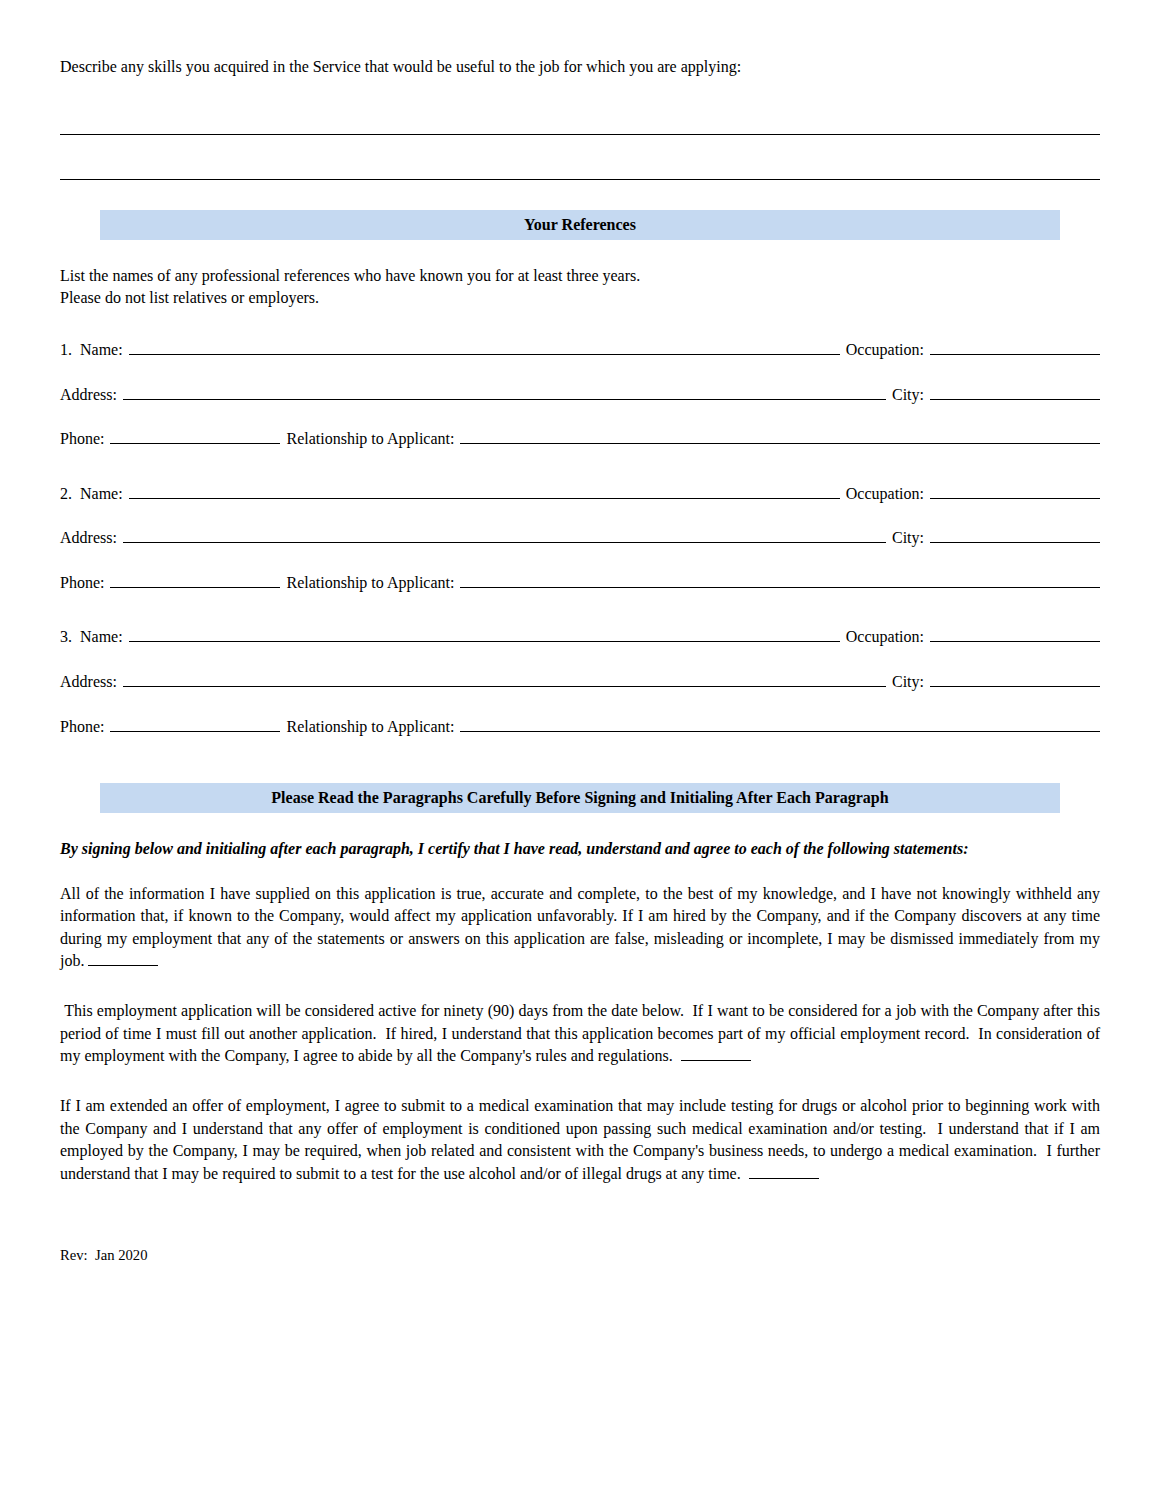Describe any skills you acquired in the Service that would be useful to the job for which you are applying:
Your References
List the names of any professional references who have known you for at least three years.
Please do not list relatives or employers.
1. Name: Occupation:
Address: City:
Phone: Relationship to Applicant:
2. Name: Occupation:
Address: City:
Phone: Relationship to Applicant:
3. Name: Occupation:
Address: City:
Phone: Relationship to Applicant:
Please Read the Paragraphs Carefully Before Signing and Initialing After Each Paragraph
By signing below and initialing after each paragraph, I certify that I have read, understand and agree to each of the following statements:
All of the information I have supplied on this application is true, accurate and complete, to the best of my knowledge, and I have not knowingly withheld any information that, if known to the Company, would affect my application unfavorably. If I am hired by the Company, and if the Company discovers at any time during my employment that any of the statements or answers on this application are false, misleading or incomplete, I may be dismissed immediately from my job.
This employment application will be considered active for ninety (90) days from the date below. If I want to be considered for a job with the Company after this period of time I must fill out another application. If hired, I understand that this application becomes part of my official employment record. In consideration of my employment with the Company, I agree to abide by all the Company's rules and regulations.
If I am extended an offer of employment, I agree to submit to a medical examination that may include testing for drugs or alcohol prior to beginning work with the Company and I understand that any offer of employment is conditioned upon passing such medical examination and/or testing. I understand that if I am employed by the Company, I may be required, when job related and consistent with the Company's business needs, to undergo a medical examination. I further understand that I may be required to submit to a test for the use alcohol and/or of illegal drugs at any time.
Rev: Jan 2020